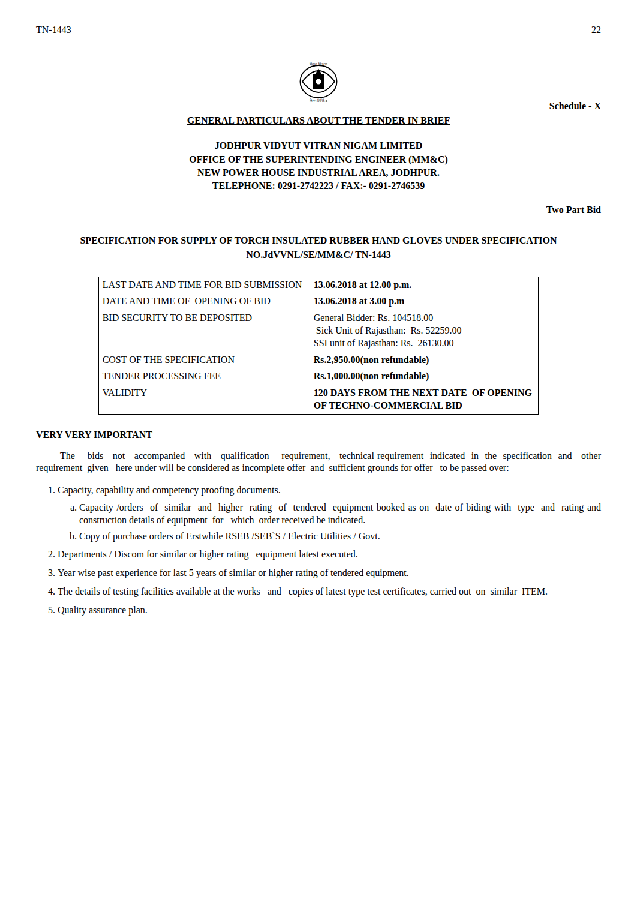TN-1443
22
विद्युत वितरण निगम लिमिटेड
Schedule - X
GENERAL PARTICULARS ABOUT THE TENDER IN BRIEF
JODHPUR VIDYUT VITRAN NIGAM LIMITED
OFFICE OF THE SUPERINTENDING ENGINEER (MM&C)
NEW POWER HOUSE INDUSTRIAL AREA, JODHPUR.
TELEPHONE: 0291-2742223 / FAX:- 0291-2746539
Two Part Bid
SPECIFICATION FOR SUPPLY OF TORCH INSULATED RUBBER HAND GLOVES UNDER SPECIFICATION NO.JdVVNL/SE/MM&C/ TN-1443
| LAST DATE AND TIME FOR BID SUBMISSION | 13.06.2018 at 12.00 p.m. |
| DATE AND TIME OF OPENING OF BID | 13.06.2018 at 3.00 p.m |
| BID SECURITY TO BE DEPOSITED | General Bidder: Rs. 104518.00 Sick Unit of Rajasthan: Rs. 52259.00 SSI unit of Rajasthan: Rs. 26130.00 |
| COST OF THE SPECIFICATION | Rs.2,950.00(non refundable) |
| TENDER PROCESSING FEE | Rs.1,000.00(non refundable) |
| VALIDITY | 120 DAYS FROM THE NEXT DATE OF OPENING OF TECHNO-COMMERCIAL BID |
VERY VERY IMPORTANT
The bids not accompanied with qualification requirement, technical requirement indicated in the specification and other requirement given here under will be considered as incomplete offer and sufficient grounds for offer to be passed over:
Capacity, capability and competency proofing documents.
Capacity /orders of similar and higher rating of tendered equipment booked as on date of biding with type and rating and construction details of equipment for which order received be indicated.
Copy of purchase orders of Erstwhile RSEB /SEB`S / Electric Utilities / Govt.
Departments / Discom for similar or higher rating equipment latest executed.
Year wise past experience for last 5 years of similar or higher rating of tendered equipment.
The details of testing facilities available at the works and copies of latest type test certificates, carried out on similar ITEM.
Quality assurance plan.